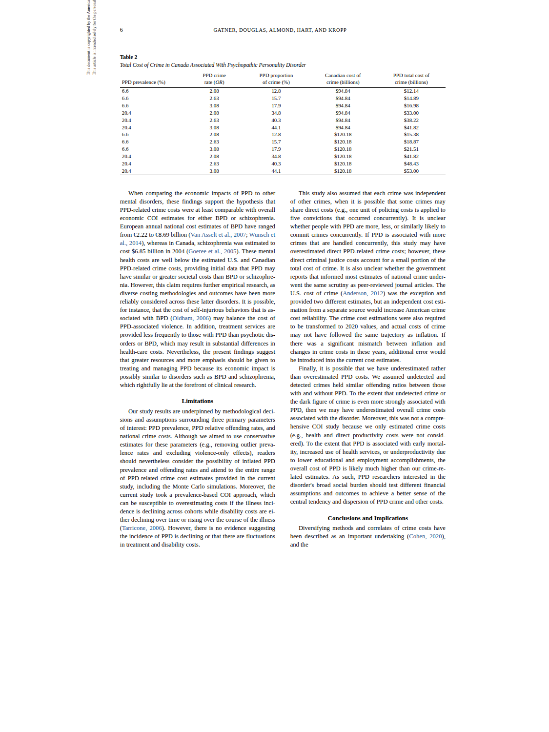This document is copyrighted by the American Psychological Association or one of its allied publishers.
This article is intended solely for the personal use of the individual user and is not to be disseminated broadly.
6 GATNER, DOUGLAS, ALMOND, HART, AND KROPP
Table 2
Total Cost of Crime in Canada Associated With Psychopathic Personality Disorder
| PPD prevalence (%) | PPD crime rate ( OR ) | PPD proportion of crime (%) | Canadian cost of crime (billions) | PPD total cost of crime (billions) |
| --- | --- | --- | --- | --- |
| 6.6 | 2.08 | 12.8 | $94.84 | $12.14 |
| 6.6 | 2.63 | 15.7 | $94.84 | $14.89 |
| 6.6 | 3.08 | 17.9 | $94.84 | $16.98 |
| 20.4 | 2.08 | 34.8 | $94.84 | $33.00 |
| 20.4 | 2.63 | 40.3 | $94.84 | $38.22 |
| 20.4 | 3.08 | 44.1 | $94.84 | $41.82 |
| 6.6 | 2.08 | 12.8 | $120.18 | $15.38 |
| 6.6 | 2.63 | 15.7 | $120.18 | $18.87 |
| 6.6 | 3.08 | 17.9 | $120.18 | $21.51 |
| 20.4 | 2.08 | 34.8 | $120.18 | $41.82 |
| 20.4 | 2.63 | 40.3 | $120.18 | $48.43 |
| 20.4 | 3.08 | 44.1 | $120.18 | $53.00 |
When comparing the economic impacts of PPD to other mental disorders, these findings support the hypothesis that PPD-related crime costs were at least comparable with overall economic COI estimates for either BPD or schizophrenia. European annual national cost estimates of BPD have ranged from €2.22 to €8.69 billion (Van Asselt et al., 2007; Wunsch et al., 2014), whereas in Canada, schizophrenia was estimated to cost $6.85 billion in 2004 (Goeree et al., 2005). These mental health costs are well below the estimated U.S. and Canadian PPD-related crime costs, providing initial data that PPD may have similar or greater societal costs than BPD or schizophrenia. However, this claim requires further empirical research, as diverse costing methodologies and outcomes have been more reliably considered across these latter disorders. It is possible, for instance, that the cost of self-injurious behaviors that is associated with BPD (Oldham, 2006) may balance the cost of PPD-associated violence. In addition, treatment services are provided less frequently to those with PPD than psychotic disorders or BPD, which may result in substantial differences in health-care costs. Nevertheless, the present findings suggest that greater resources and more emphasis should be given to treating and managing PPD because its economic impact is possibly similar to disorders such as BPD and schizophrenia, which rightfully lie at the forefront of clinical research.
Limitations
Our study results are underpinned by methodological decisions and assumptions surrounding three primary parameters of interest: PPD prevalence, PPD relative offending rates, and national crime costs. Although we aimed to use conservative estimates for these parameters (e.g., removing outlier prevalence rates and excluding violence-only effects), readers should nevertheless consider the possibility of inflated PPD prevalence and offending rates and attend to the entire range of PPD-related crime cost estimates provided in the current study, including the Monte Carlo simulations. Moreover, the current study took a prevalence-based COI approach, which can be susceptible to overestimating costs if the illness incidence is declining across cohorts while disability costs are either declining over time or rising over the course of the illness (Tarricone, 2006). However, there is no evidence suggesting the incidence of PPD is declining or that there are fluctuations in treatment and disability costs.
This study also assumed that each crime was independent of other crimes, when it is possible that some crimes may share direct costs (e.g., one unit of policing costs is applied to five convictions that occurred concurrently). It is unclear whether people with PPD are more, less, or similarly likely to commit crimes concurrently. If PPD is associated with more crimes that are handled concurrently, this study may have overestimated direct PPD-related crime costs; however, these direct criminal justice costs account for a small portion of the total cost of crime. It is also unclear whether the government reports that informed most estimates of national crime underwent the same scrutiny as peer-reviewed journal articles. The U.S. cost of crime (Anderson, 2012) was the exception and provided two different estimates, but an independent cost estimation from a separate source would increase American crime cost reliability. The crime cost estimations were also required to be transformed to 2020 values, and actual costs of crime may not have followed the same trajectory as inflation. If there was a significant mismatch between inflation and changes in crime costs in these years, additional error would be introduced into the current cost estimates.
Finally, it is possible that we have underestimated rather than overestimated PPD costs. We assumed undetected and detected crimes held similar offending ratios between those with and without PPD. To the extent that undetected crime or the dark figure of crime is even more strongly associated with PPD, then we may have underestimated overall crime costs associated with the disorder. Moreover, this was not a comprehensive COI study because we only estimated crime costs (e.g., health and direct productivity costs were not considered). To the extent that PPD is associated with early mortality, increased use of health services, or underproductivity due to lower educational and employment accomplishments, the overall cost of PPD is likely much higher than our crime-related estimates. As such, PPD researchers interested in the disorder's broad social burden should test different financial assumptions and outcomes to achieve a better sense of the central tendency and dispersion of PPD crime and other costs.
Conclusions and Implications
Diversifying methods and correlates of crime costs have been described as an important undertaking (Cohen, 2020), and the